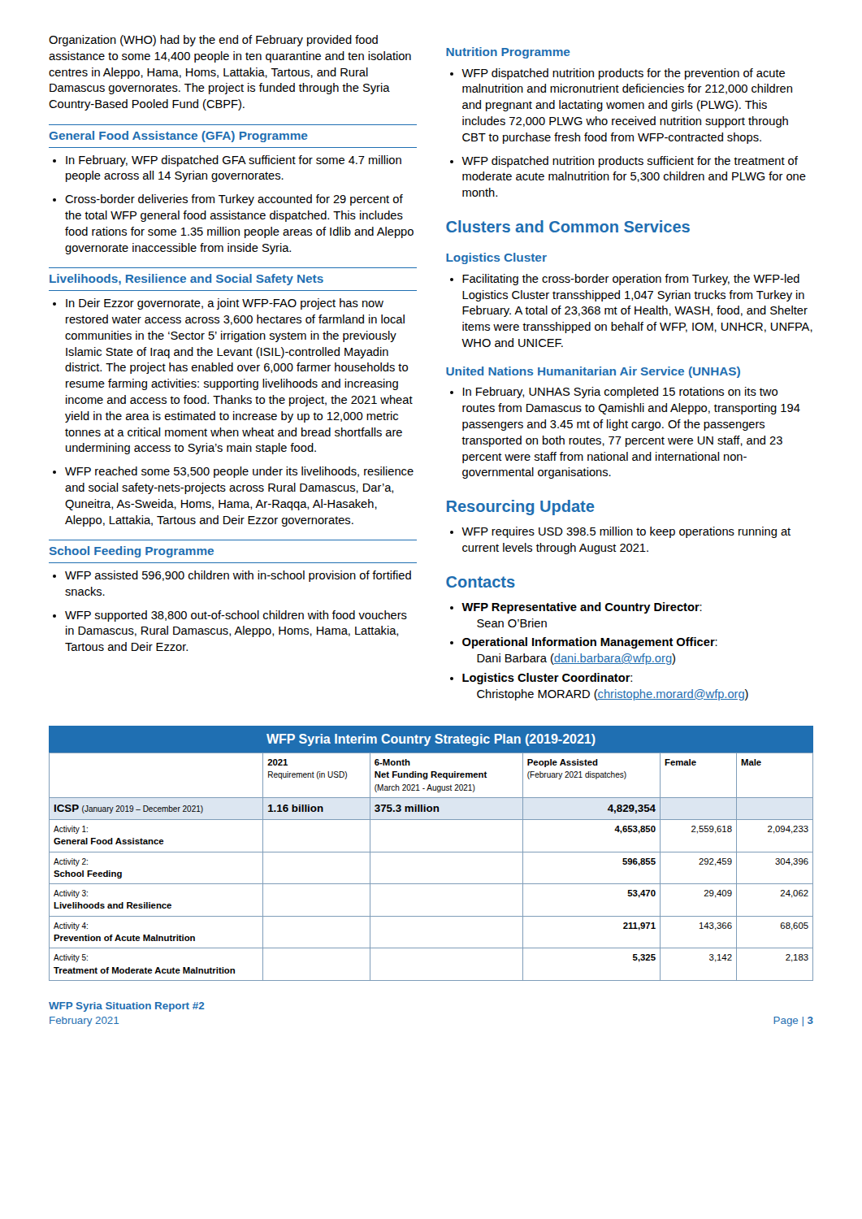Organization (WHO) had by the end of February provided food assistance to some 14,400 people in ten quarantine and ten isolation centres in Aleppo, Hama, Homs, Lattakia, Tartous, and Rural Damascus governorates. The project is funded through the Syria Country-Based Pooled Fund (CBPF).
General Food Assistance (GFA) Programme
In February, WFP dispatched GFA sufficient for some 4.7 million people across all 14 Syrian governorates.
Cross-border deliveries from Turkey accounted for 29 percent of the total WFP general food assistance dispatched. This includes food rations for some 1.35 million people areas of Idlib and Aleppo governorate inaccessible from inside Syria.
Livelihoods, Resilience and Social Safety Nets
In Deir Ezzor governorate, a joint WFP-FAO project has now restored water access across 3,600 hectares of farmland in local communities in the ‘Sector 5’ irrigation system in the previously Islamic State of Iraq and the Levant (ISIL)-controlled Mayadin district. The project has enabled over 6,000 farmer households to resume farming activities: supporting livelihoods and increasing income and access to food. Thanks to the project, the 2021 wheat yield in the area is estimated to increase by up to 12,000 metric tonnes at a critical moment when wheat and bread shortfalls are undermining access to Syria’s main staple food.
WFP reached some 53,500 people under its livelihoods, resilience and social safety-nets-projects across Rural Damascus, Dar’a, Quneitra, As-Sweida, Homs, Hama, Ar-Raqqa, Al-Hasakeh, Aleppo, Lattakia, Tartous and Deir Ezzor governorates.
School Feeding Programme
WFP assisted 596,900 children with in-school provision of fortified snacks.
WFP supported 38,800 out-of-school children with food vouchers in Damascus, Rural Damascus, Aleppo, Homs, Hama, Lattakia, Tartous and Deir Ezzor.
Nutrition Programme
WFP dispatched nutrition products for the prevention of acute malnutrition and micronutrient deficiencies for 212,000 children and pregnant and lactating women and girls (PLWG). This includes 72,000 PLWG who received nutrition support through CBT to purchase fresh food from WFP-contracted shops.
WFP dispatched nutrition products sufficient for the treatment of moderate acute malnutrition for 5,300 children and PLWG for one month.
Clusters and Common Services
Logistics Cluster
Facilitating the cross-border operation from Turkey, the WFP-led Logistics Cluster transshipped 1,047 Syrian trucks from Turkey in February. A total of 23,368 mt of Health, WASH, food, and Shelter items were transshipped on behalf of WFP, IOM, UNHCR, UNFPA, WHO and UNICEF.
United Nations Humanitarian Air Service (UNHAS)
In February, UNHAS Syria completed 15 rotations on its two routes from Damascus to Qamishli and Aleppo, transporting 194 passengers and 3.45 mt of light cargo. Of the passengers transported on both routes, 77 percent were UN staff, and 23 percent were staff from national and international non-governmental organisations.
Resourcing Update
WFP requires USD 398.5 million to keep operations running at current levels through August 2021.
Contacts
WFP Representative and Country Director: Sean O’Brien
Operational Information Management Officer: Dani Barbara (dani.barbara@wfp.org)
Logistics Cluster Coordinator: Christophe MORARD (christophe.morard@wfp.org)
WFP Syria Interim Country Strategic Plan (2019-2021)
| | 2021 Requirement (in USD) | 6-Month Net Funding Requirement (March 2021 - August 2021) | People Assisted (February 2021 dispatches) | Female | Male |
| --- | --- | --- | --- | --- | --- |
| ICSP (January 2019 – December 2021) | 1.16 billion | 375.3 million | 4,829,354 | | |
| Activity 1: General Food Assistance | | | 4,653,850 | 2,559,618 | 2,094,233 |
| Activity 2: School Feeding | | | 596,855 | 292,459 | 304,396 |
| Activity 3: Livelihoods and Resilience | | | 53,470 | 29,409 | 24,062 |
| Activity 4: Prevention of Acute Malnutrition | | | 211,971 | 143,366 | 68,605 |
| Activity 5: Treatment of Moderate Acute Malnutrition | | | 5,325 | 3,142 | 2,183 |
WFP Syria Situation Report #2 February 2021
Page | 3